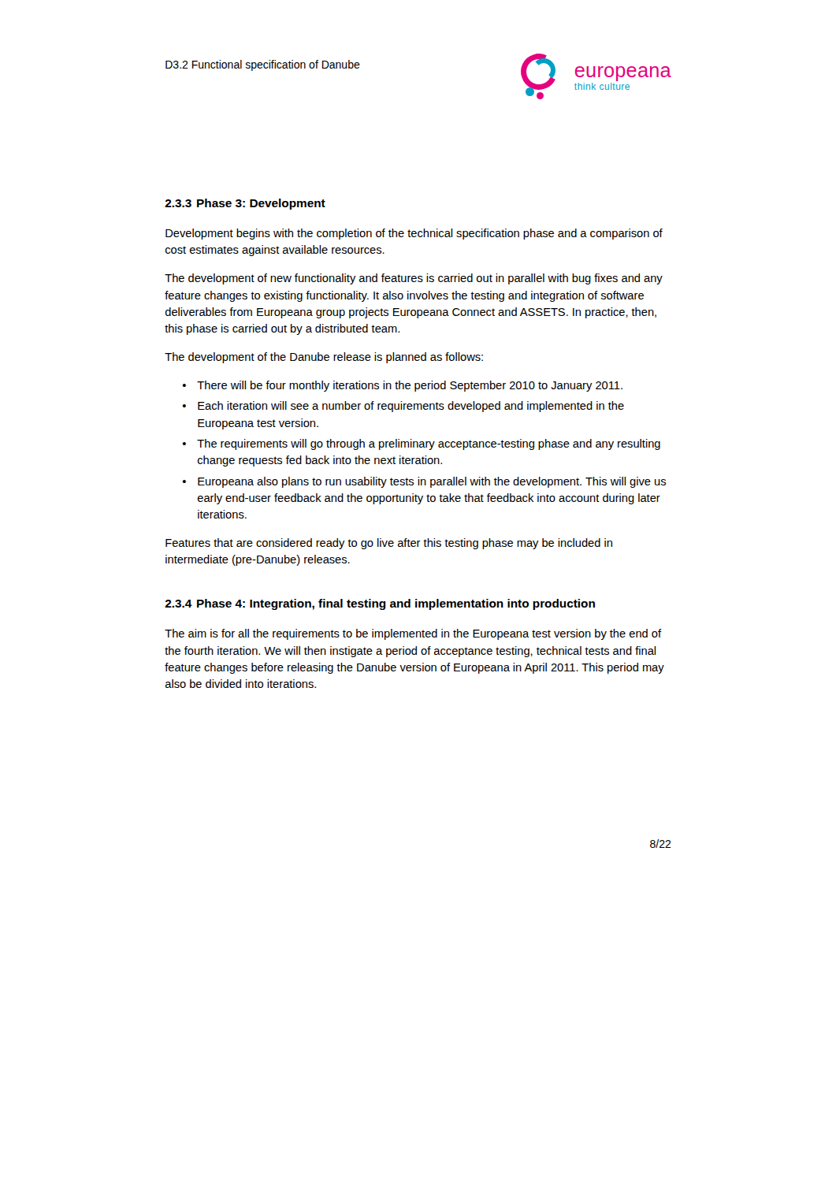D3.2 Functional specification of Danube
europeana
think culture
2.3.3 Phase 3: Development
Development begins with the completion of the technical specification phase and a comparison of cost estimates against available resources.
The development of new functionality and features is carried out in parallel with bug fixes and any feature changes to existing functionality. It also involves the testing and integration of software deliverables from Europeana group projects Europeana Connect and ASSETS. In practice, then, this phase is carried out by a distributed team.
The development of the Danube release is planned as follows:
There will be four monthly iterations in the period September 2010 to January 2011.
Each iteration will see a number of requirements developed and implemented in the Europeana test version.
The requirements will go through a preliminary acceptance-testing phase and any resulting change requests fed back into the next iteration.
Europeana also plans to run usability tests in parallel with the development. This will give us early end-user feedback and the opportunity to take that feedback into account during later iterations.
Features that are considered ready to go live after this testing phase may be included in intermediate (pre-Danube) releases.
2.3.4 Phase 4: Integration, final testing and implementation into production
The aim is for all the requirements to be implemented in the Europeana test version by the end of the fourth iteration. We will then instigate a period of acceptance testing, technical tests and final feature changes before releasing the Danube version of Europeana in April 2011. This period may also be divided into iterations.
8/22